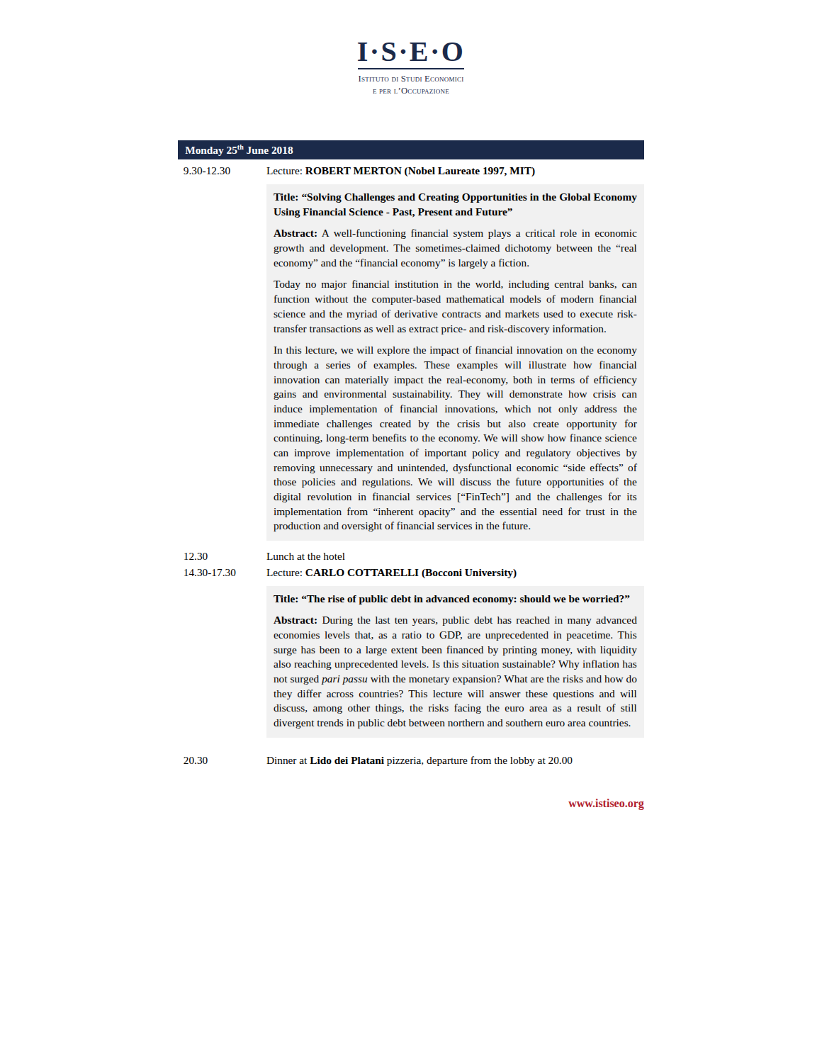I·S·E·O
Istituto di Studi Economici
e per l’Occupazione
Monday 25th June 2018
9.30-12.30
Lecture: ROBERT MERTON (Nobel Laureate 1997, MIT)
Title: “Solving Challenges and Creating Opportunities in the Global Economy Using Financial Science - Past, Present and Future”
Abstract: A well-functioning financial system plays a critical role in economic growth and development. The sometimes-claimed dichotomy between the “real economy” and the “financial economy” is largely a fiction.
Today no major financial institution in the world, including central banks, can function without the computer-based mathematical models of modern financial science and the myriad of derivative contracts and markets used to execute risk-transfer transactions as well as extract price- and risk-discovery information.
In this lecture, we will explore the impact of financial innovation on the economy through a series of examples. These examples will illustrate how financial innovation can materially impact the real-economy, both in terms of efficiency gains and environmental sustainability. They will demonstrate how crisis can induce implementation of financial innovations, which not only address the immediate challenges created by the crisis but also create opportunity for continuing, long-term benefits to the economy. We will show how finance science can improve implementation of important policy and regulatory objectives by removing unnecessary and unintended, dysfunctional economic “side effects” of those policies and regulations. We will discuss the future opportunities of the digital revolution in financial services [“FinTech”] and the challenges for its implementation from “inherent opacity” and the essential need for trust in the production and oversight of financial services in the future.
12.30
Lunch at the hotel
14.30-17.30
Lecture: CARLO COTTARELLI (Bocconi University)
Title: “The rise of public debt in advanced economy: should we be worried?”
Abstract: During the last ten years, public debt has reached in many advanced economies levels that, as a ratio to GDP, are unprecedented in peacetime. This surge has been to a large extent been financed by printing money, with liquidity also reaching unprecedented levels. Is this situation sustainable? Why inflation has not surged pari passu with the monetary expansion? What are the risks and how do they differ across countries? This lecture will answer these questions and will discuss, among other things, the risks facing the euro area as a result of still divergent trends in public debt between northern and southern euro area countries.
20.30
Dinner at Lido dei Platani pizzeria, departure from the lobby at 20.00
www.istiseo.org